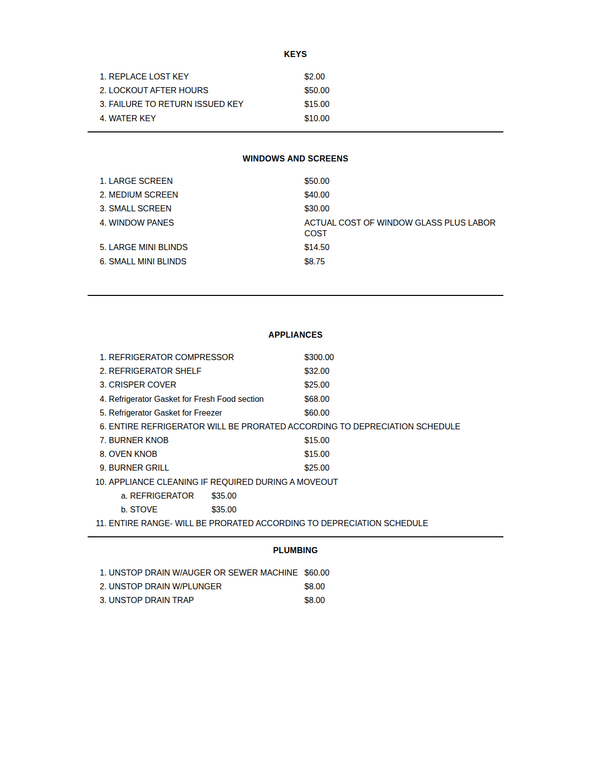KEYS
Replace lost key$2.00
Lockout after hours$50.00
Failure to return issued key$15.00
Water key$10.00
WINDOWS AND SCREENS
Large screen$50.00
Medium screen$40.00
Small screen$30.00
Window panes ACTUAL COST OF WINDOW GLASS PLUS LABOR COST
Large mini blinds$14.50
Small mini blinds$8.75
APPLIANCES
Refrigerator compressor$300.00
Refrigerator shelf$32.00
Crisper cover$25.00
Refrigerator Gasket for Fresh Food section$68.00
Refrigerator Gasket for Freezer$60.00
Entire refrigerator will be prorated according to depreciation schedule
Burner knob$15.00
Oven knob$15.00
Burner grill$25.00
Appliance cleaning if required during a moveout
Refrigerator$35.00
Stove$35.00
Entire range- will be prorated according to depreciation schedule
PLUMBING
Unstop drain w/auger or sewer machine$60.00
Unstop drain w/plunger$8.00
Unstop drain trap$8.00